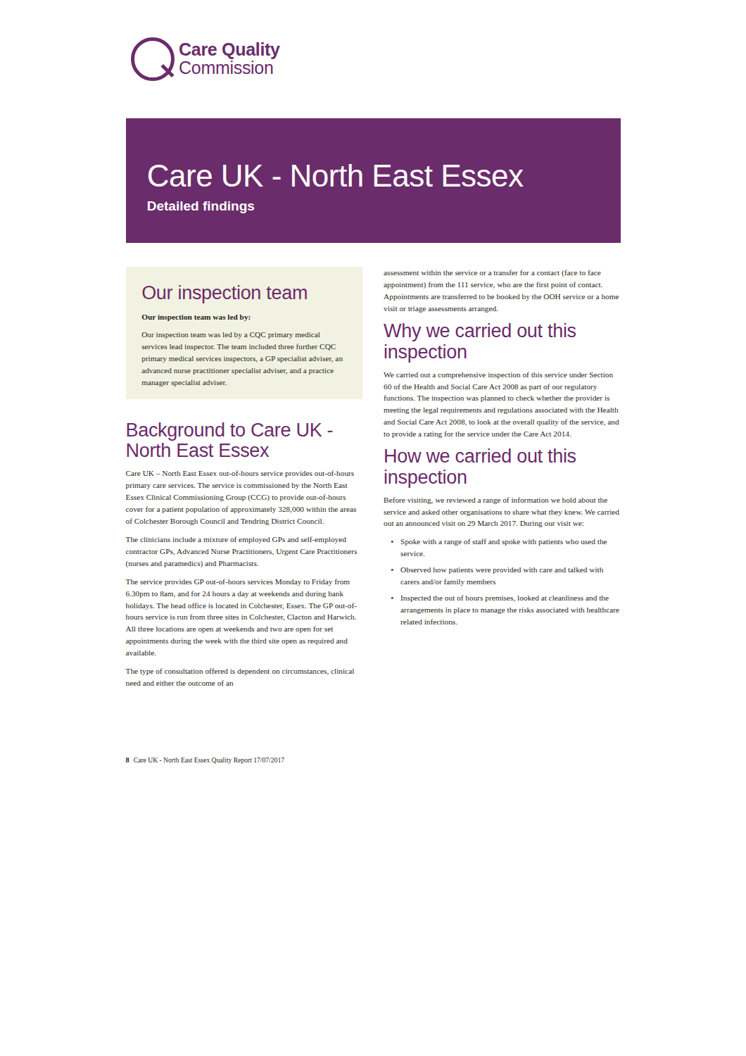Care Quality Commission
Care UK - North East Essex
Detailed findings
Our inspection team
Our inspection team was led by:
Our inspection team was led by a CQC primary medical services lead inspector. The team included three further CQC primary medical services inspectors, a GP specialist adviser, an advanced nurse practitioner specialist adviser, and a practice manager specialist adviser.
Background to Care UK -
North East Essex
Care UK – North East Essex out-of-hours service provides out-of-hours primary care services. The service is commissioned by the North East Essex Clinical Commissioning Group (CCG) to provide out-of-hours cover for a patient population of approximately 328,000 within the areas of Colchester Borough Council and Tendring District Council.
The clinicians include a mixture of employed GPs and self-employed contractor GPs, Advanced Nurse Practitioners, Urgent Care Practitioners (nurses and paramedics) and Pharmacists.
The service provides GP out-of-hours services Monday to Friday from 6.30pm to 8am, and for 24 hours a day at weekends and during bank holidays. The head office is located in Colchester, Essex. The GP out-of-hours service is run from three sites in Colchester, Clacton and Harwich. All three locations are open at weekends and two are open for set appointments during the week with the third site open as required and available.
The type of consultation offered is dependent on circumstances, clinical need and either the outcome of an
assessment within the service or a transfer for a contact (face to face appointment) from the 111 service, who are the first point of contact. Appointments are transferred to be booked by the OOH service or a home visit or triage assessments arranged.
Why we carried out this inspection
We carried out a comprehensive inspection of this service under Section 60 of the Health and Social Care Act 2008 as part of our regulatory functions. The inspection was planned to check whether the provider is meeting the legal requirements and regulations associated with the Health and Social Care Act 2008, to look at the overall quality of the service, and to provide a rating for the service under the Care Act 2014.
How we carried out this inspection
Before visiting, we reviewed a range of information we hold about the service and asked other organisations to share what they knew. We carried out an announced visit on 29 March 2017. During our visit we:
Spoke with a range of staff and spoke with patients who used the service.
Observed how patients were provided with care and talked with carers and/or family members
Inspected the out of hours premises, looked at cleanliness and the arrangements in place to manage the risks associated with healthcare related infections.
8 Care UK - North East Essex Quality Report 17/07/2017